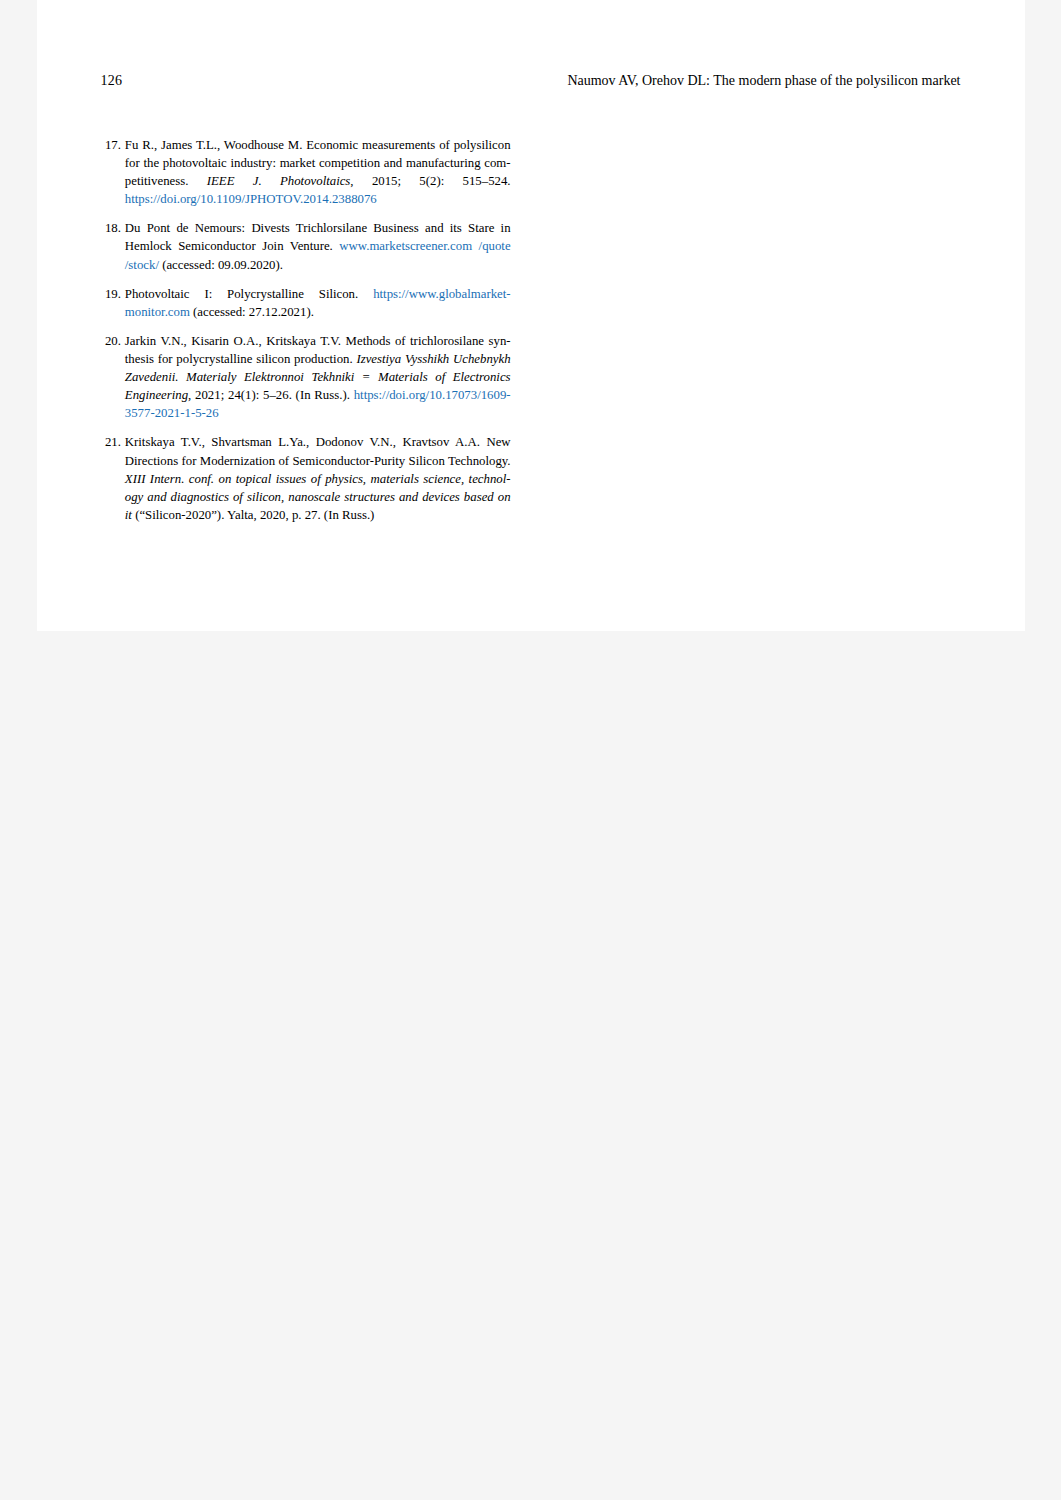126 Naumov AV, Orehov DL: The modern phase of the polysilicon market
Fu R., James T.L., Woodhouse M. Economic measurements of polysilicon for the photovoltaic industry: market competition and manufacturing competitiveness. IEEE J. Photovoltaics, 2015; 5(2): 515–524. https://doi.org/10.1109/JPHOTOV.2014.2388076
Du Pont de Nemours: Divests Trichlorsilane Business and its Stare in Hemlock Semiconductor Join Venture. www.marketscreener.com /quote /stock/ (accessed: 09.09.2020).
Photovoltaic I: Polycrystalline Silicon. https://www.globalmarket-monitor.com (accessed: 27.12.2021).
Jarkin V.N., Kisarin O.A., Kritskaya T.V. Methods of trichlorosilane synthesis for polycrystalline silicon production. Izvestiya Vysshikh Uchebnykh Zavedenii. Materialy Elektronnoi Tekhniki = Materials of Electronics Engineering, 2021; 24(1): 5–26. (In Russ.). https://doi.org/10.17073/1609-3577-2021-1-5-26
Kritskaya T.V., Shvartsman L.Ya., Dodonov V.N., Kravtsov A.A. New Directions for Modernization of Semiconductor-Purity Silicon Technology. XIII Intern. conf. on topical issues of physics, materials science, technology and diagnostics of silicon, nanoscale structures and devices based on it (“Silicon-2020”). Yalta, 2020, p. 27. (In Russ.)